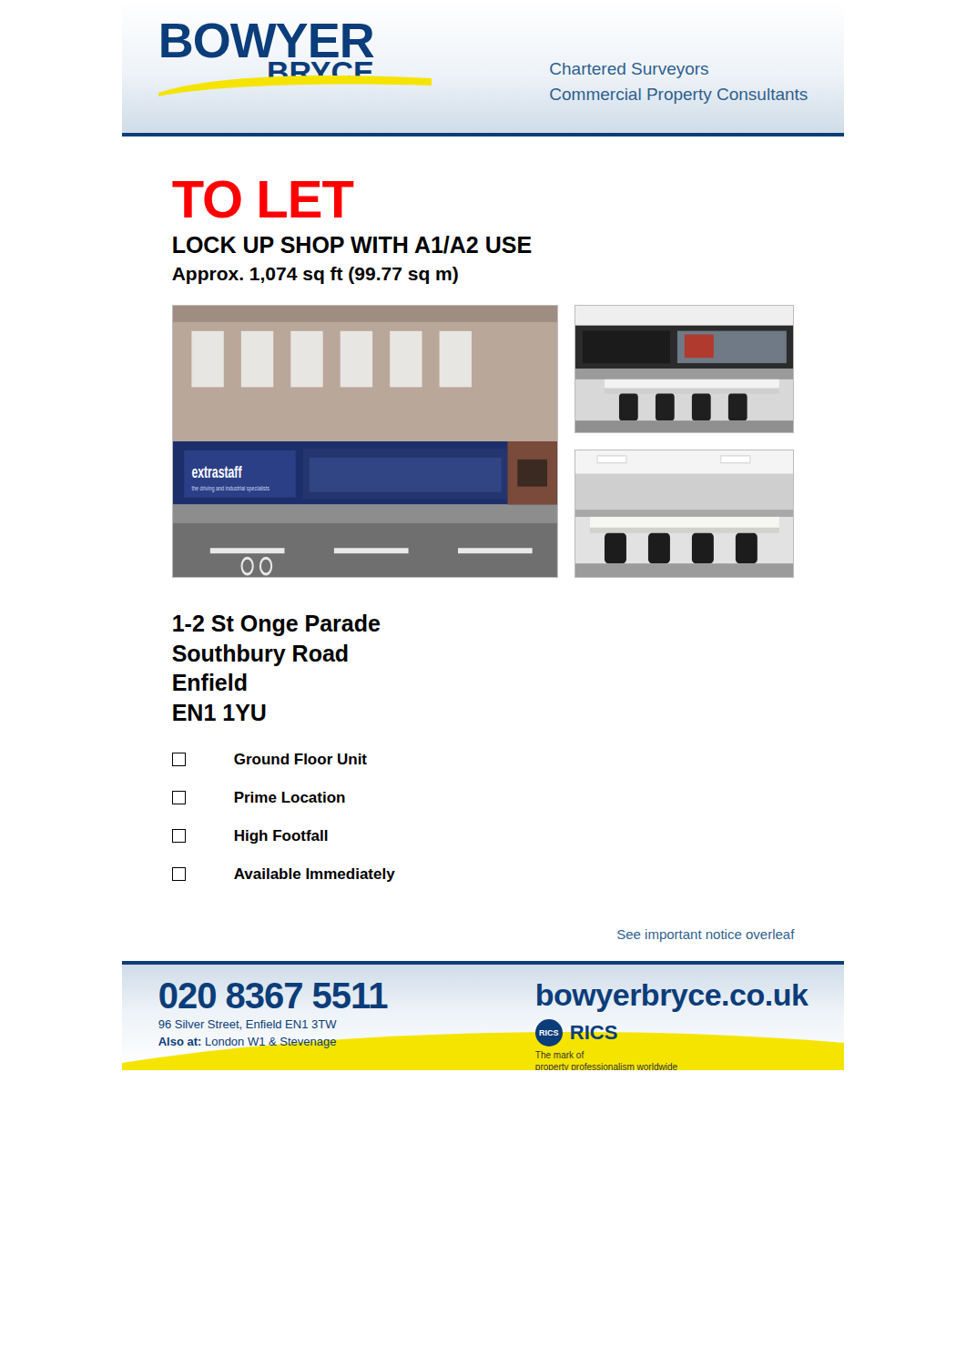BOWYER
BRYCE
Chartered Surveyors
Commercial Property Consultants
TO LET
LOCK UP SHOP WITH A1/A2 USE
Approx. 1,074 sq ft (99.77 sq m)
extrastaff the driving and industrial specialists
1-2 St Onge Parade
Southbury Road
Enfield
EN1 1YU
Ground Floor Unit
Prime Location
High Footfall
Available Immediately
See important notice overleaf
020 8367 5511
96 Silver Street, Enfield EN1 3TW
Also at: London W1 & Stevenage
bowyerbryce.co.uk
RICS
RICS
The mark of
property professionalism worldwide